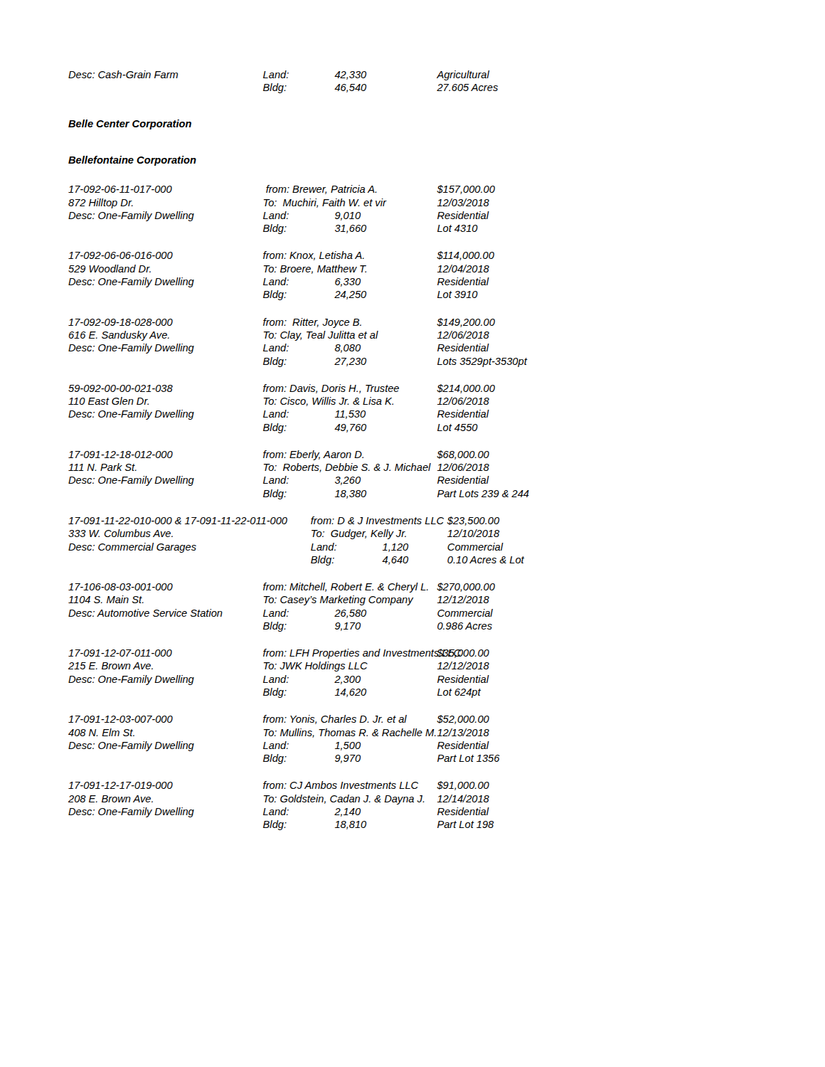Desc: Cash-Grain Farm
Land: 42,330
Bldg: 46,540
Agricultural
27.605 Acres
Belle Center Corporation
Bellefontaine Corporation
17-092-06-11-017-000
872 Hilltop Dr.
Desc: One-Family Dwelling
from: Brewer, Patricia A.
To: Muchiri, Faith W. et vir
Land: 9,010
Bldg: 31,660
$157,000.00
12/03/2018
Residential
Lot 4310
17-092-06-06-016-000
529 Woodland Dr.
Desc: One-Family Dwelling
from: Knox, Letisha A.
To: Broere, Matthew T.
Land: 6,330
Bldg: 24,250
$114,000.00
12/04/2018
Residential
Lot 3910
17-092-09-18-028-000
616 E. Sandusky Ave.
Desc: One-Family Dwelling
from: Ritter, Joyce B.
To: Clay, Teal Julitta et al
Land: 8,080
Bldg: 27,230
$149,200.00
12/06/2018
Residential
Lots 3529pt-3530pt
59-092-00-00-021-038
110 East Glen Dr.
Desc: One-Family Dwelling
from: Davis, Doris H., Trustee
To: Cisco, Willis Jr. & Lisa K.
Land: 11,530
Bldg: 49,760
$214,000.00
12/06/2018
Residential
Lot 4550
17-091-12-18-012-000
111 N. Park St.
Desc: One-Family Dwelling
from: Eberly, Aaron D.
To: Roberts, Debbie S. & J. Michael
Land: 3,260
Bldg: 18,380
$68,000.00
12/06/2018
Residential
Part Lots 239 & 244
17-091-11-22-010-000 & 17-091-11-22-011-000
333 W. Columbus Ave.
Desc: Commercial Garages
from: D & J Investments LLC
To: Gudger, Kelly Jr.
Land: 1,120
Bldg: 4,640
$23,500.00
12/10/2018
Commercial
0.10 Acres & Lot
17-106-08-03-001-000
1104 S. Main St.
Desc: Automotive Service Station
from: Mitchell, Robert E. & Cheryl L.
To: Casey’s Marketing Company
Land: 26,580
Bldg: 9,170
$270,000.00
12/12/2018
Commercial
0.986 Acres
17-091-12-07-011-000
215 E. Brown Ave.
Desc: One-Family Dwelling
from: LFH Properties and Investments LLC
To: JWK Holdings LLC
Land: 2,300
Bldg: 14,620
$35,000.00
12/12/2018
Residential
Lot 624pt
17-091-12-03-007-000
408 N. Elm St.
Desc: One-Family Dwelling
from: Yonis, Charles D. Jr. et al
To: Mullins, Thomas R. & Rachelle M.
Land: 1,500
Bldg: 9,970
$52,000.00
12/13/2018
Residential
Part Lot 1356
17-091-12-17-019-000
208 E. Brown Ave.
Desc: One-Family Dwelling
from: CJ Ambos Investments LLC
To: Goldstein, Cadan J. & Dayna J.
Land: 2,140
Bldg: 18,810
$91,000.00
12/14/2018
Residential
Part Lot 198